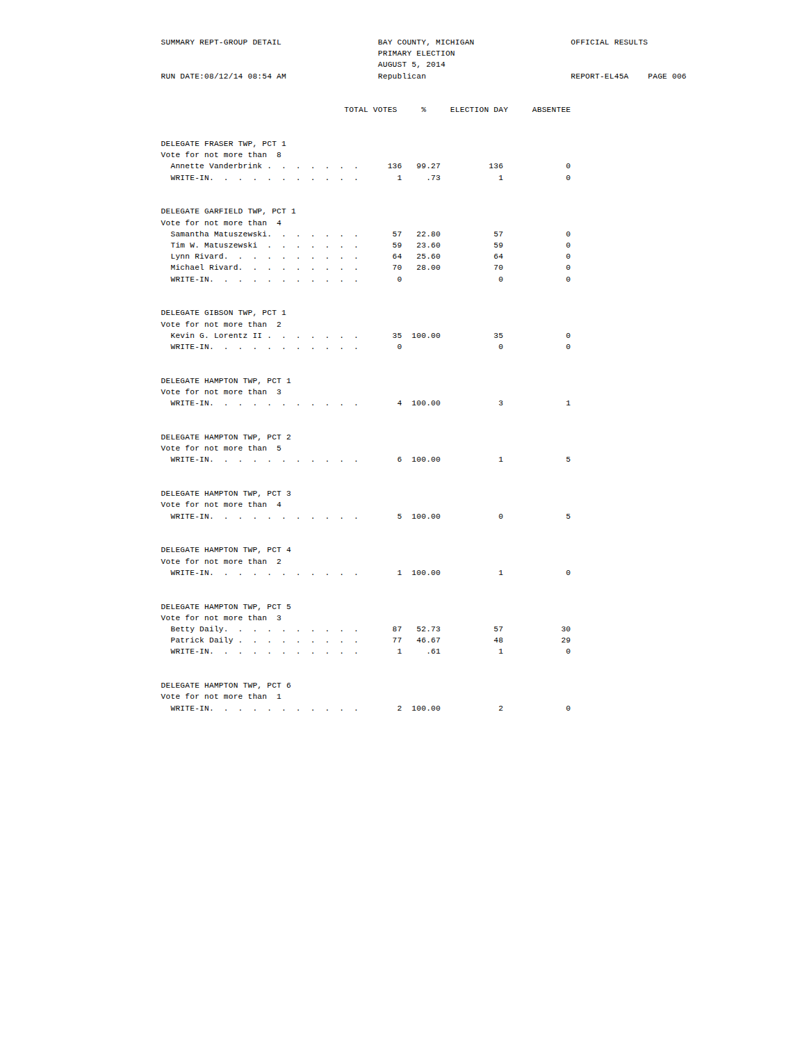SUMMARY REPT-GROUP DETAIL                    BAY COUNTY, MICHIGAN                    OFFICIAL RESULTS
                                             PRIMARY ELECTION
                                             AUGUST 5, 2014
RUN DATE:08/12/14 08:54 AM                   Republican                              REPORT-EL45A    PAGE 006


                                      TOTAL VOTES     %     ELECTION DAY     ABSENTEE


DELEGATE FRASER TWP, PCT 1
Vote for not more than  8
  Annette Vanderbrink .  .  .  .  .  .  .      136   99.27          136             0
  WRITE-IN.  .  .  .  .  .  .  .  .  .  .        1     .73            1             0


DELEGATE GARFIELD TWP, PCT 1
Vote for not more than  4
  Samantha Matuszewski.  .  .  .  .  .  .       57   22.80           57             0
  Tim W. Matuszewski  .  .  .  .  .  .  .       59   23.60           59             0
  Lynn Rivard.  .  .  .  .  .  .  .  .  .       64   25.60           64             0
  Michael Rivard.  .  .  .  .  .  .  .  .       70   28.00           70             0
  WRITE-IN.  .  .  .  .  .  .  .  .  .  .        0                    0             0


DELEGATE GIBSON TWP, PCT 1
Vote for not more than  2
  Kevin G. Lorentz II .  .  .  .  .  .  .       35  100.00           35             0
  WRITE-IN.  .  .  .  .  .  .  .  .  .  .        0                    0             0


DELEGATE HAMPTON TWP, PCT 1
Vote for not more than  3
  WRITE-IN.  .  .  .  .  .  .  .  .  .  .        4  100.00            3             1


DELEGATE HAMPTON TWP, PCT 2
Vote for not more than  5
  WRITE-IN.  .  .  .  .  .  .  .  .  .  .        6  100.00            1             5


DELEGATE HAMPTON TWP, PCT 3
Vote for not more than  4
  WRITE-IN.  .  .  .  .  .  .  .  .  .  .        5  100.00            0             5


DELEGATE HAMPTON TWP, PCT 4
Vote for not more than  2
  WRITE-IN.  .  .  .  .  .  .  .  .  .  .        1  100.00            1             0


DELEGATE HAMPTON TWP, PCT 5
Vote for not more than  3
  Betty Daily.  .  .  .  .  .  .  .  .  .       87   52.73           57            30
  Patrick Daily .  .  .  .  .  .  .  .  .       77   46.67           48            29
  WRITE-IN.  .  .  .  .  .  .  .  .  .  .        1     .61            1             0


DELEGATE HAMPTON TWP, PCT 6
Vote for not more than  1
  WRITE-IN.  .  .  .  .  .  .  .  .  .  .        2  100.00            2             0